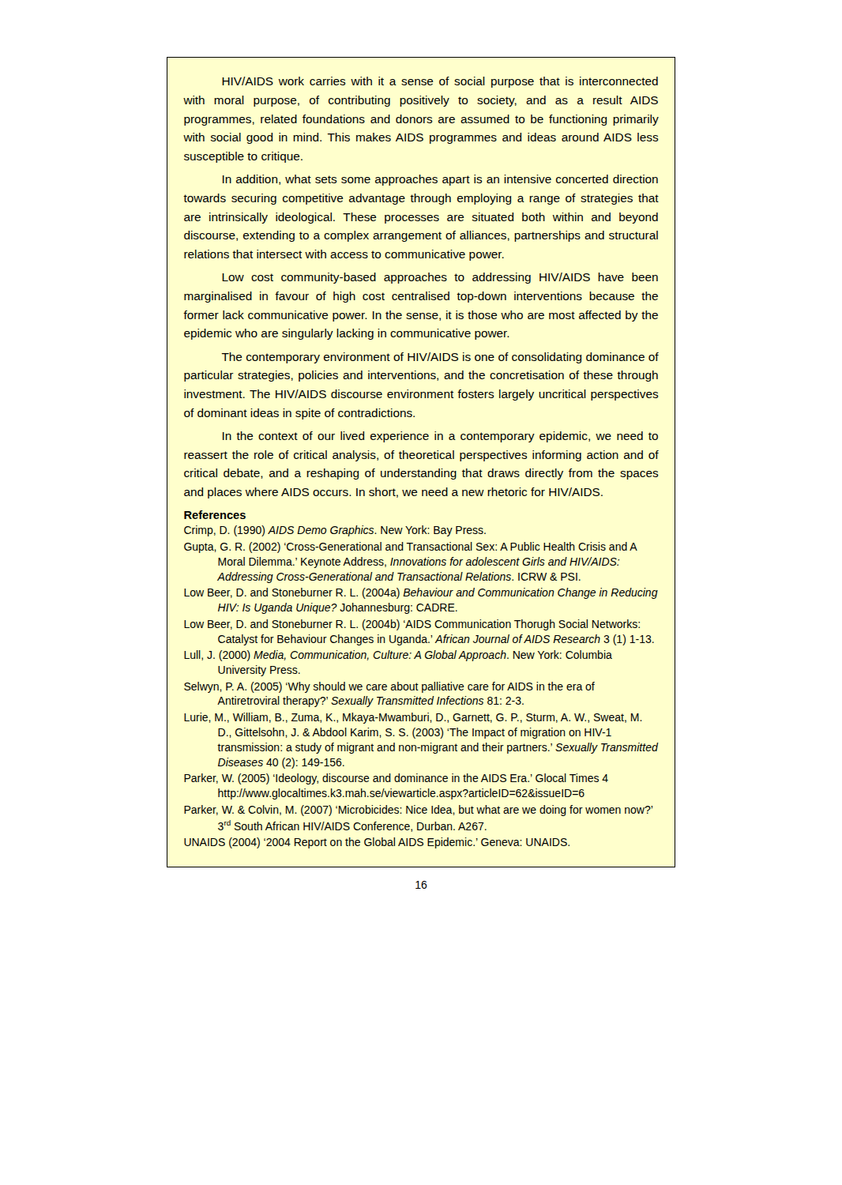HIV/AIDS work carries with it a sense of social purpose that is interconnected with moral purpose, of contributing positively to society, and as a result AIDS programmes, related foundations and donors are assumed to be functioning primarily with social good in mind. This makes AIDS pro­grammes and ideas around AIDS less susceptible to critique.
In addition, what sets some approaches apart is an intensive concerted direction towards securing competitive advantage through employing a range of strategies that are intrinsically ideo­logical. These processes are situated both within and beyond discourse, extending to a complex arrangement of alliances, partnerships and structural relations that intersect with access to commu­nicative power.
Low cost community-based approaches to addressing HIV/AIDS have been marginalised in favour of high cost centralised top-down interventions because the former lack communicative power. In the sense, it is those who are most affected by the epidemic who are singularly lacking in communicative power.
The contemporary environment of HIV/AIDS is one of consolidating dominance of particular strategies, policies and interventions, and the concretisation of these through investment. The HIV/AIDS discourse environment fosters largely uncritical perspectives of dominant ideas in spite of con­tradictions.
In the context of our lived experience in a contemporary epidemic, we need to reassert the role of critical analysis, of theoretical perspectives informing action and of critical debate, and a re­shaping of understanding that draws directly from the spaces and places where AIDS occurs. In short, we need a new rhetoric for HIV/AIDS.
References
Crimp, D. (1990) AIDS Demo Graphics. New York: Bay Press.
Gupta, G. R. (2002) ‘Cross-Generational and Transactional Sex: A Public Health Crisis and A Moral Dilemma.’ Keynote Address, Innovations for adolescent Girls and HIV/AIDS: Addressing Cross-Generational and Transactional Relations. ICRW & PSI.
Low Beer, D. and Stoneburner R. L. (2004a) Behaviour and Communication Change in Reducing HIV: Is Uganda Unique? Johannesburg: CADRE.
Low Beer, D. and Stoneburner R. L. (2004b) ‘AIDS Communication Thorugh Social Networks: Cata­lyst for Behaviour Changes in Uganda.’ African Journal of AIDS Research 3 (1) 1-13.
Lull, J. (2000) Media, Communication, Culture: A Global Approach. New York: Columbia University Press.
Selwyn, P. A. (2005) ‘Why should we care about palliative care for AIDS in the era of Antiretroviral therapy?’ Sexually Transmitted Infections 81: 2-3.
Lurie, M., William, B., Zuma, K., Mkaya-Mwamburi, D., Garnett, G. P., Sturm, A. W., Sweat, M. D., Gittelsohn, J. & Abdool Karim, S. S. (2003) ‘The Impact of migration on HIV-1 transmission: a study of migrant and non-migrant and their partners.’ Sexually Transmitted Diseases 40 (2): 149-156.
Parker, W. (2005) ‘Ideology, discourse and dominance in the AIDS Era.’ Glocal Times 4 http://www.glocaltimes.k3.mah.se/viewarticle.aspx?articleID=62&issueID=6
Parker, W. & Colvin, M. (2007) ‘Microbicides: Nice Idea, but what are we doing for women now?’ 3rd South African HIV/AIDS Conference, Durban. A267.
UNAIDS (2004) ‘2004 Report on the Global AIDS Epidemic.’ Geneva: UNAIDS.
16